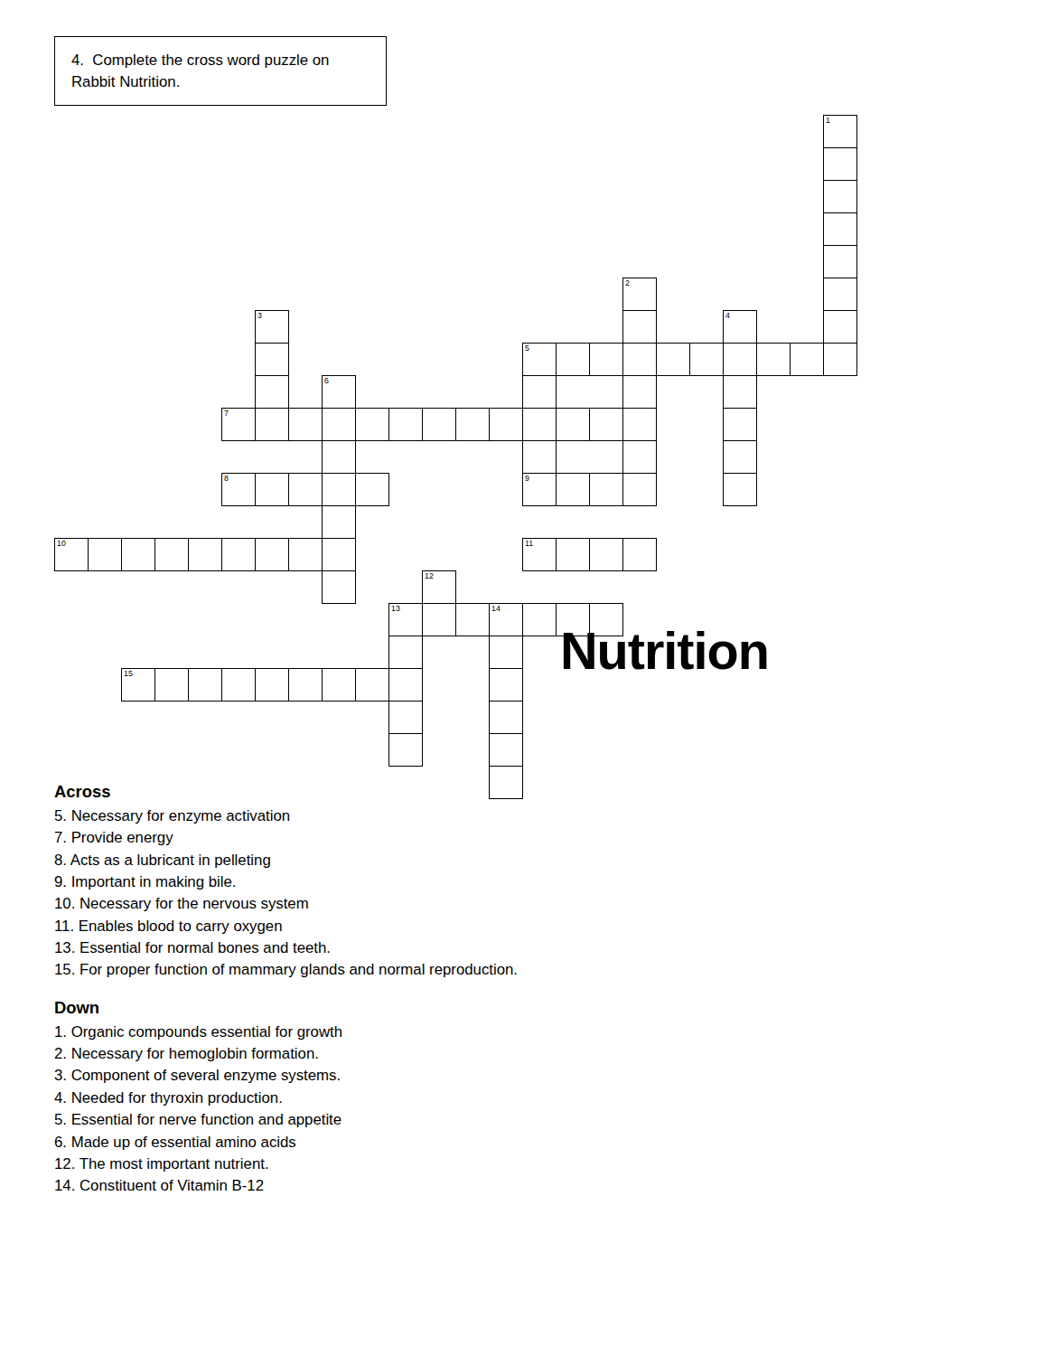4. Complete the cross word puzzle on Rabbit Nutrition.
| | | | | | | | | | | | | | | | | | | | | | | | 1 | |
| | | | | | | | | | | | | | | | | | 2 | | | | | | | |
| | | | | | | 3 | | | | | | | | | | | | | | 4 | | | | |
| | | | | | | | | | | | | | | 5 | | | | | | | | | | |
| | | | | | | | | 6 | | | | | | | | | | | | | | | | |
| | | | | | 7 | | | | | | | | | | | | | | | | | | | |
| | | | | | 8 | | | | | | | | | 9 | | | | | | | | | | |
| 10 | | | | | | | | | | | | | | 11 | | | | | | | | | | |
| | | | | | | | | | | | 12 | | | | | | | | | | | | | |
| | | | | | | | | | | 13 | | | 14 | | | | | | | | | | | |
| | | 15 | | | | | | | | | | | | | | | | | | | | | | |
Nutrition
Across
5. Necessary for enzyme activation
7. Provide energy
8. Acts as a lubricant in pelleting
9. Important in making bile.
10. Necessary for the nervous system
11. Enables blood to carry oxygen
13. Essential for normal bones and teeth.
15. For proper function of mammary glands and normal reproduction.
Down
1. Organic compounds essential for growth
2. Necessary for hemoglobin formation.
3. Component of several enzyme systems.
4. Needed for thyroxin production.
5. Essential for nerve function and appetite
6. Made up of essential amino acids
12. The most important nutrient.
14. Constituent of Vitamin B-12